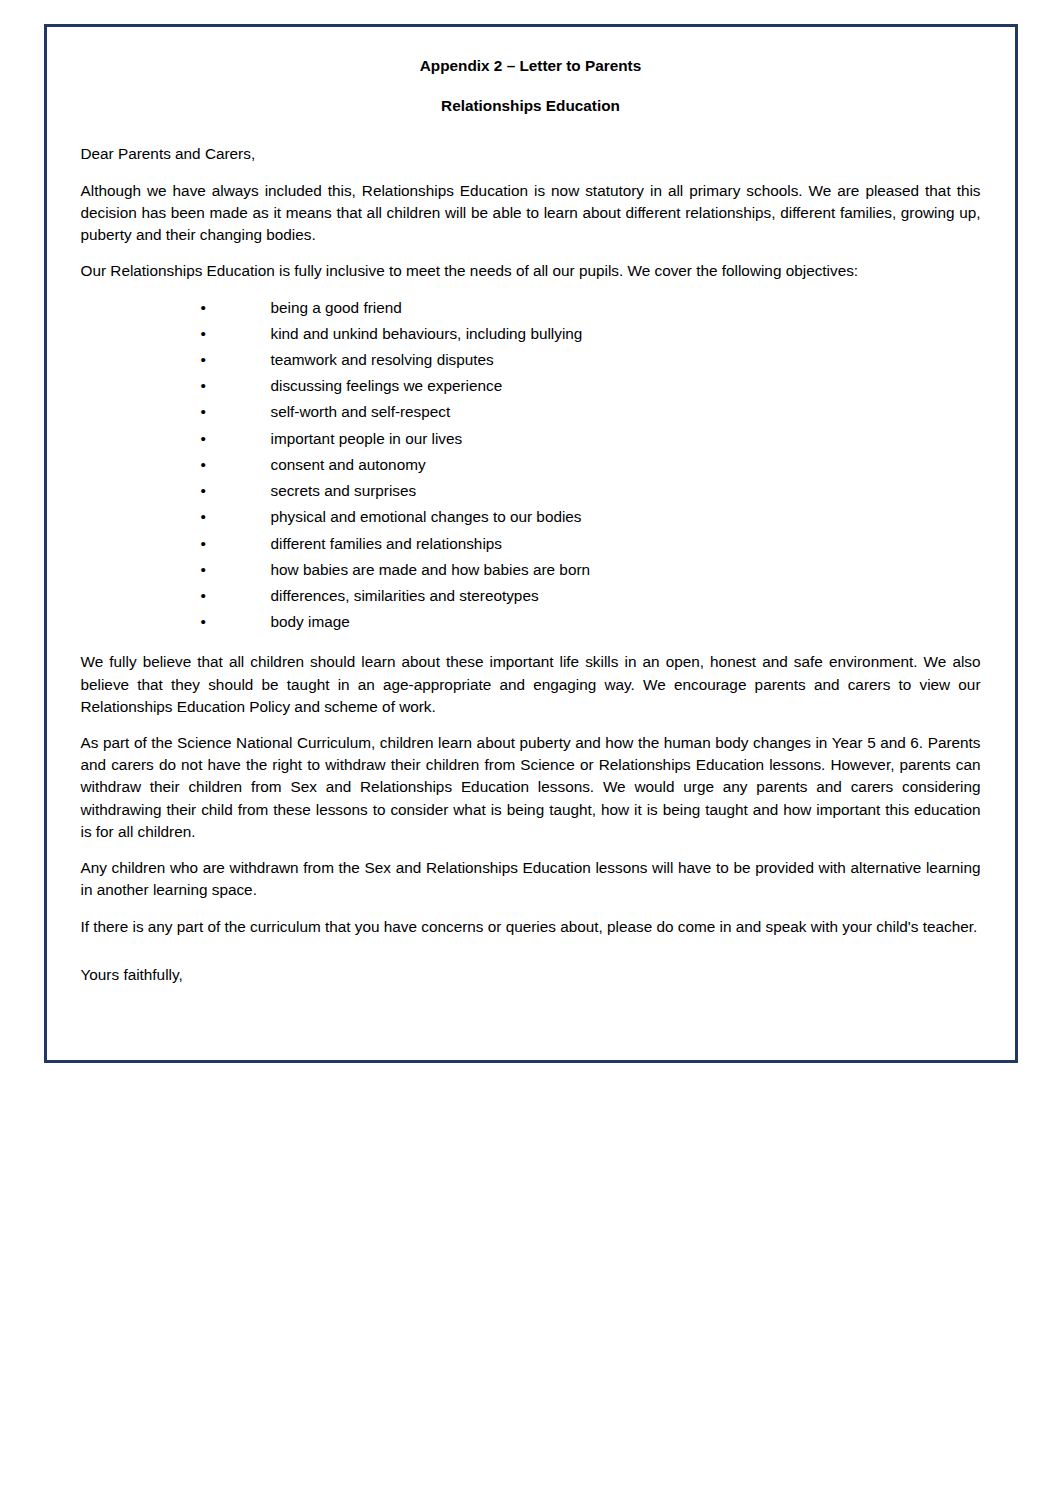Appendix 2 – Letter to Parents
Relationships Education
Dear Parents and Carers,
Although we have always included this, Relationships Education is now statutory in all primary schools. We are pleased that this decision has been made as it means that all children will be able to learn about different relationships, different families, growing up, puberty and their changing bodies.
Our Relationships Education is fully inclusive to meet the needs of all our pupils. We cover the following objectives:
being a good friend
kind and unkind behaviours, including bullying
teamwork and resolving disputes
discussing feelings we experience
self-worth and self-respect
important people in our lives
consent and autonomy
secrets and surprises
physical and emotional changes to our bodies
different families and relationships
how babies are made and how babies are born
differences, similarities and stereotypes
body image
We fully believe that all children should learn about these important life skills in an open, honest and safe environment. We also believe that they should be taught in an age-appropriate and engaging way. We encourage parents and carers to view our Relationships Education Policy and scheme of work.
As part of the Science National Curriculum, children learn about puberty and how the human body changes in Year 5 and 6. Parents and carers do not have the right to withdraw their children from Science or Relationships Education lessons. However, parents can withdraw their children from Sex and Relationships Education lessons. We would urge any parents and carers considering withdrawing their child from these lessons to consider what is being taught, how it is being taught and how important this education is for all children.
Any children who are withdrawn from the Sex and Relationships Education lessons will have to be provided with alternative learning in another learning space.
If there is any part of the curriculum that you have concerns or queries about, please do come in and speak with your child's teacher.
Yours faithfully,